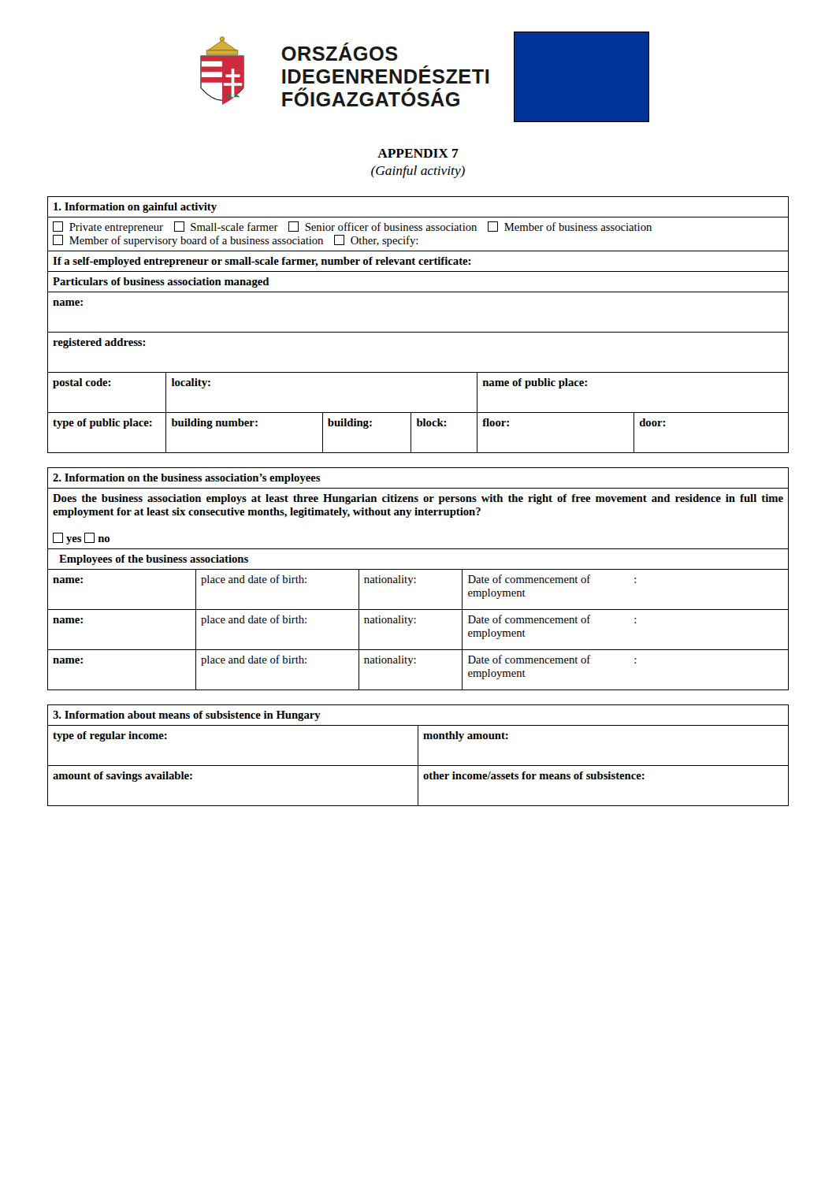ORSZÁGOS
IDEGENRENDÉSZETI
FŐIGAZGATÓSÁG
APPENDIX 7
(Gainful activity)
| 1. Information on gainful activity |
| Private entrepreneur Small-scale farmer Senior officer of business association Member of business association Member of supervisory board of a business association Other, specify: |
| If a self-employed entrepreneur or small-scale farmer, number of relevant certificate: |
| Particulars of business association managed |
| name: |
| registered address: |
| postal code: | locality: | name of public place: |
| type of public place: | building number: | building: | block: | floor: | door: |
| 2. Information on the business association’s employees |
| Does the business association employs at least three Hungarian citizens or persons with the right of free movement and residence in full time employment for at least six consecutive months, legitimately, without any interruption? yes no |
| Employees of the business associations |
| name: | place and date of birth: | nationality: | Date of commencement of : employment |
| name: | place and date of birth: | nationality: | Date of commencement of : employment |
| name: | place and date of birth: | nationality: | Date of commencement of : employment |
| 3. Information about means of subsistence in Hungary |
| type of regular income: | monthly amount: |
| amount of savings available: | other income/assets for means of subsistence: |